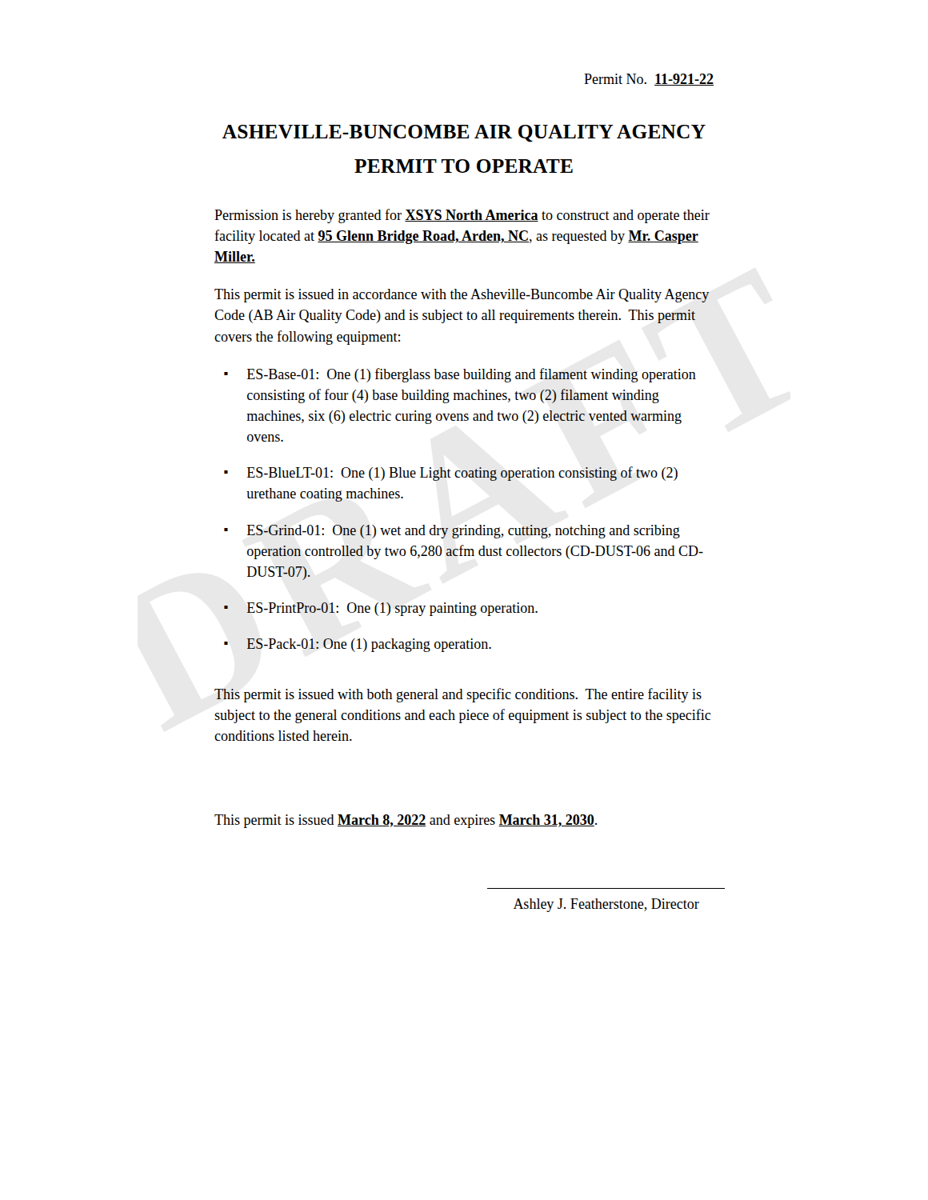DRAFT
Permit No. 11-921-22
ASHEVILLE-BUNCOMBE AIR QUALITY AGENCY
PERMIT TO OPERATE
Permission is hereby granted for XSYS North America to construct and operate their facility located at 95 Glenn Bridge Road, Arden, NC, as requested by Mr. Casper Miller.
This permit is issued in accordance with the Asheville-Buncombe Air Quality Agency Code (AB Air Quality Code) and is subject to all requirements therein. This permit covers the following equipment:
ES-Base-01: One (1) fiberglass base building and filament winding operation consisting of four (4) base building machines, two (2) filament winding machines, six (6) electric curing ovens and two (2) electric vented warming ovens.
ES-BlueLT-01: One (1) Blue Light coating operation consisting of two (2) urethane coating machines.
ES-Grind-01: One (1) wet and dry grinding, cutting, notching and scribing operation controlled by two 6,280 acfm dust collectors (CD-DUST-06 and CD-DUST-07).
ES-PrintPro-01: One (1) spray painting operation.
ES-Pack-01: One (1) packaging operation.
This permit is issued with both general and specific conditions. The entire facility is subject to the general conditions and each piece of equipment is subject to the specific conditions listed herein.
This permit is issued March 8, 2022 and expires March 31, 2030.
Ashley J. Featherstone, Director